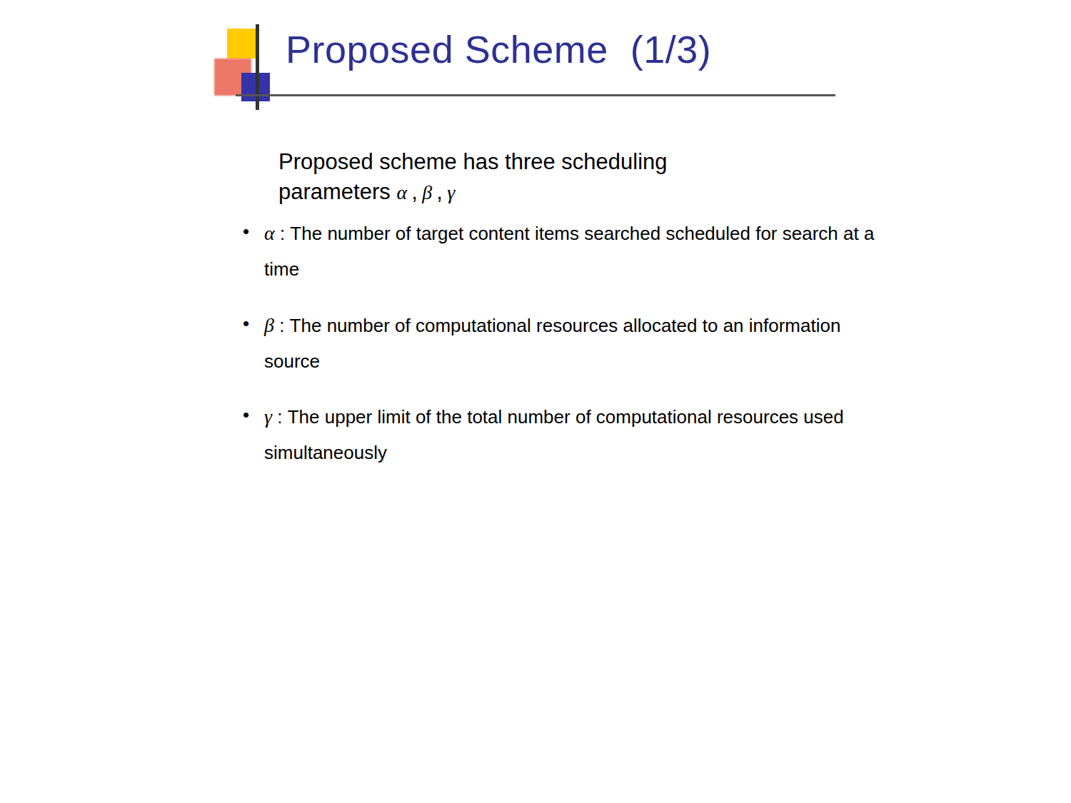Proposed Scheme (1/3)
Proposed scheme has three scheduling parameters α , β , γ
α : The number of target content items searched scheduled for search at a time
β : The number of computational resources allocated to an information source
γ : The upper limit of the total number of computational resources used simultaneously